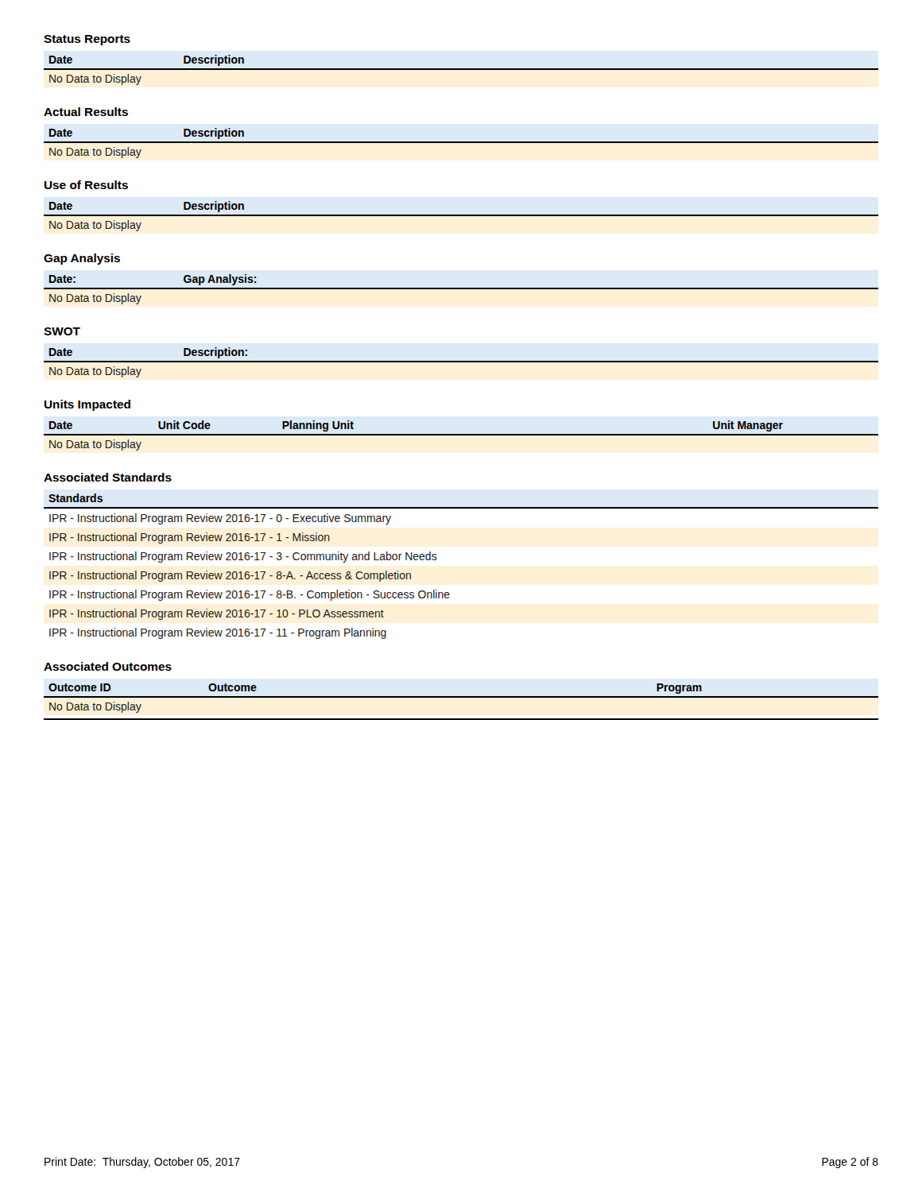Status Reports
| Date | Description |
| --- | --- |
| No Data to Display |
Actual Results
| Date | Description |
| --- | --- |
| No Data to Display |
Use of Results
| Date | Description |
| --- | --- |
| No Data to Display |
Gap Analysis
| Date: | Gap Analysis: |
| --- | --- |
| No Data to Display |
SWOT
| Date | Description: |
| --- | --- |
| No Data to Display |
Units Impacted
| Date | Unit Code | Planning Unit | Unit Manager |
| --- | --- | --- | --- |
| No Data to Display |
Associated Standards
| Standards |
| --- |
| IPR - Instructional Program Review 2016-17 - 0 - Executive Summary |
| IPR - Instructional Program Review 2016-17 - 1 - Mission |
| IPR - Instructional Program Review 2016-17 - 3 - Community and Labor Needs |
| IPR - Instructional Program Review 2016-17 - 8-A. - Access & Completion |
| IPR - Instructional Program Review 2016-17 - 8-B. - Completion - Success Online |
| IPR - Instructional Program Review 2016-17 - 10 - PLO Assessment |
| IPR - Instructional Program Review 2016-17 - 11 - Program Planning |
Associated Outcomes
| Outcome ID | Outcome | Program |
| --- | --- | --- |
| No Data to Display |
Print Date: Thursday, October 05, 2017 Page 2 of 8